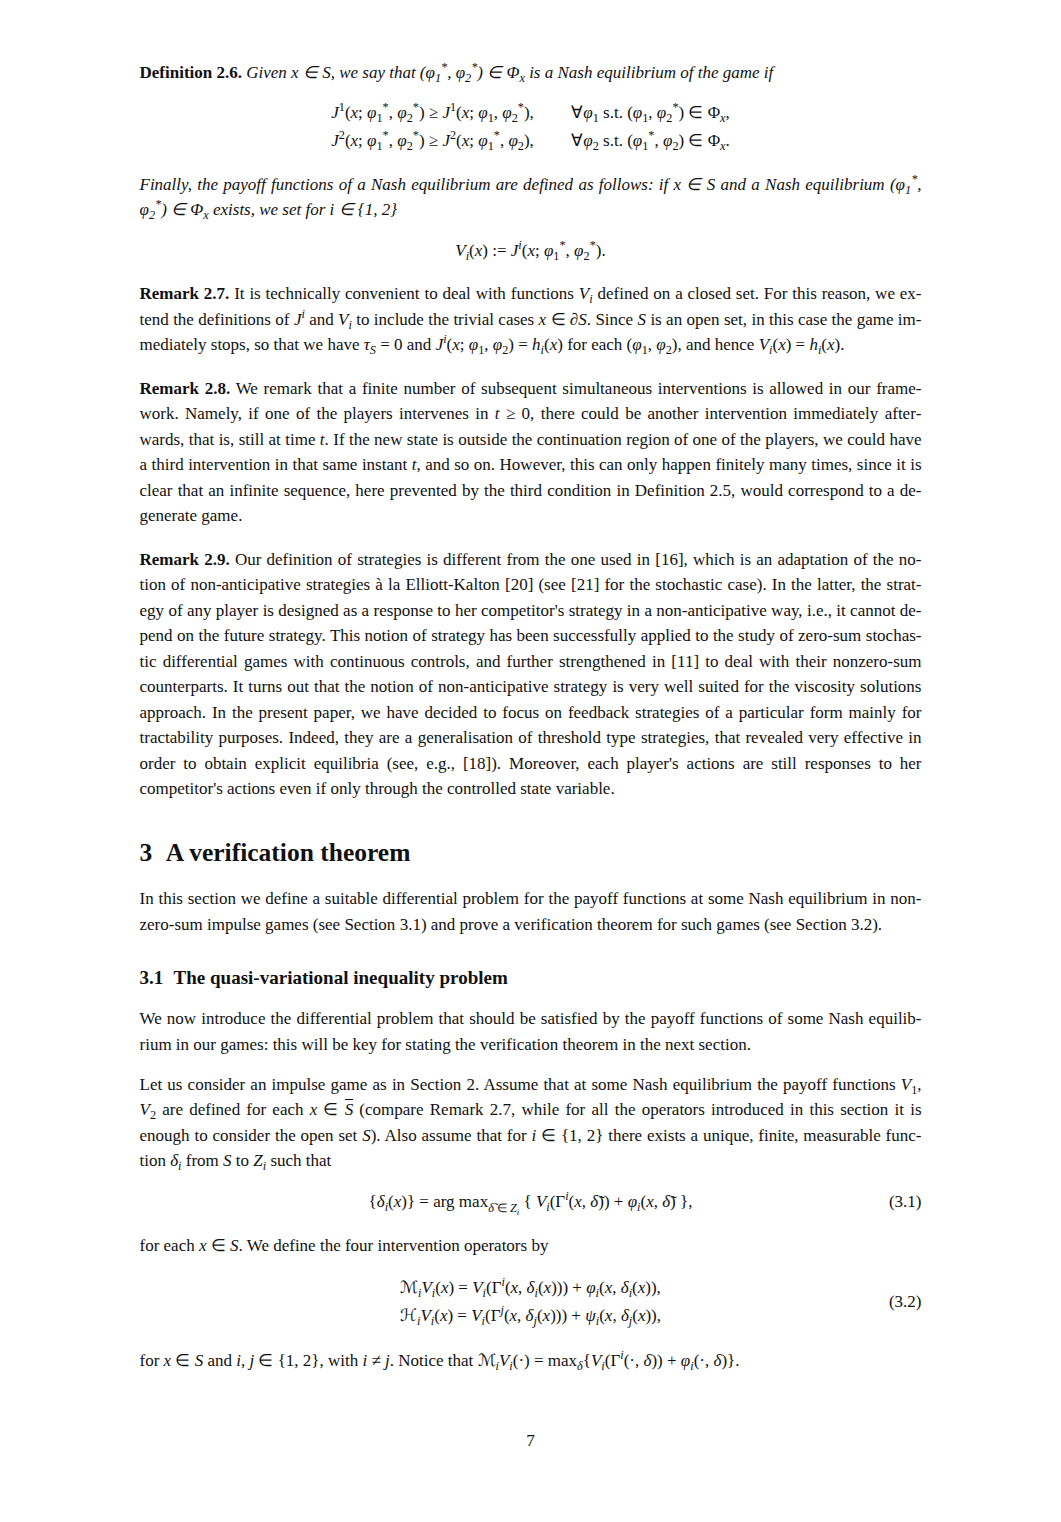Definition 2.6. Given x ∈ S, we say that (φ1*, φ2*) ∈ Φx is a Nash equilibrium of the game if
J1(x; φ1*, φ2*) ≥ J1(x; φ1, φ2*), ∀φ1 s.t. (φ1, φ2*) ∈ Φx, J2(x; φ1*, φ2*) ≥ J2(x; φ1*, φ2), ∀φ2 s.t. (φ1*, φ2) ∈ Φx.
Finally, the payoff functions of a Nash equilibrium are defined as follows: if x ∈ S and a Nash equilibrium (φ1*, φ2*) ∈ Φx exists, we set for i ∈ {1, 2}
Vi(x) := Ji(x; φ1*, φ2*).
Remark 2.7. It is technically convenient to deal with functions Vi defined on a closed set. For this reason, we extend the definitions of Ji and Vi to include the trivial cases x ∈ ∂S. Since S is an open set, in this case the game immediately stops, so that we have τS = 0 and Ji(x; φ1, φ2) = hi(x) for each (φ1, φ2), and hence Vi(x) = hi(x).
Remark 2.8. We remark that a finite number of subsequent simultaneous interventions is allowed in our framework. Namely, if one of the players intervenes in t ≥ 0, there could be another intervention immediately afterwards, that is, still at time t. If the new state is outside the continuation region of one of the players, we could have a third intervention in that same instant t, and so on. However, this can only happen finitely many times, since it is clear that an infinite sequence, here prevented by the third condition in Definition 2.5, would correspond to a degenerate game.
Remark 2.9. Our definition of strategies is different from the one used in [16], which is an adaptation of the notion of non-anticipative strategies à la Elliott-Kalton [20] (see [21] for the stochastic case). In the latter, the strategy of any player is designed as a response to her competitor's strategy in a non-anticipative way, i.e., it cannot depend on the future strategy. This notion of strategy has been successfully applied to the study of zero-sum stochastic differential games with continuous controls, and further strengthened in [11] to deal with their nonzero-sum counterparts. It turns out that the notion of non-anticipative strategy is very well suited for the viscosity solutions approach. In the present paper, we have decided to focus on feedback strategies of a particular form mainly for tractability purposes. Indeed, they are a generalisation of threshold type strategies, that revealed very effective in order to obtain explicit equilibria (see, e.g., [18]). Moreover, each player's actions are still responses to her competitor's actions even if only through the controlled state variable.
3 A verification theorem
In this section we define a suitable differential problem for the payoff functions at some Nash equilibrium in nonzero-sum impulse games (see Section 3.1) and prove a verification theorem for such games (see Section 3.2).
3.1 The quasi-variational inequality problem
We now introduce the differential problem that should be satisfied by the payoff functions of some Nash equilibrium in our games: this will be key for stating the verification theorem in the next section.
Let us consider an impulse game as in Section 2. Assume that at some Nash equilibrium the payoff functions V1, V2 are defined for each x ∈ S (compare Remark 2.7, while for all the operators introduced in this section it is enough to consider the open set S). Also assume that for i ∈ {1, 2} there exists a unique, finite, measurable function δi from S to Zi such that
{δi(x)} = arg maxδ̃ ∈ Zi { Vi(Γi(x, δ̃)) + φi(x, δ̃) }, (3.1)
for each x ∈ S. We define the four intervention operators by
ℳiVi(x) = Vi(Γi(x, δi(x))) + φi(x, δi(x)), ℋiVi(x) = Vi(Γj(x, δj(x))) + ψi(x, δj(x)), (3.2)
for x ∈ S and i, j ∈ {1, 2}, with i ≠ j. Notice that ℳiVi(·) = maxδ{Vi(Γi(·, δ)) + φi(·, δ)}.
7